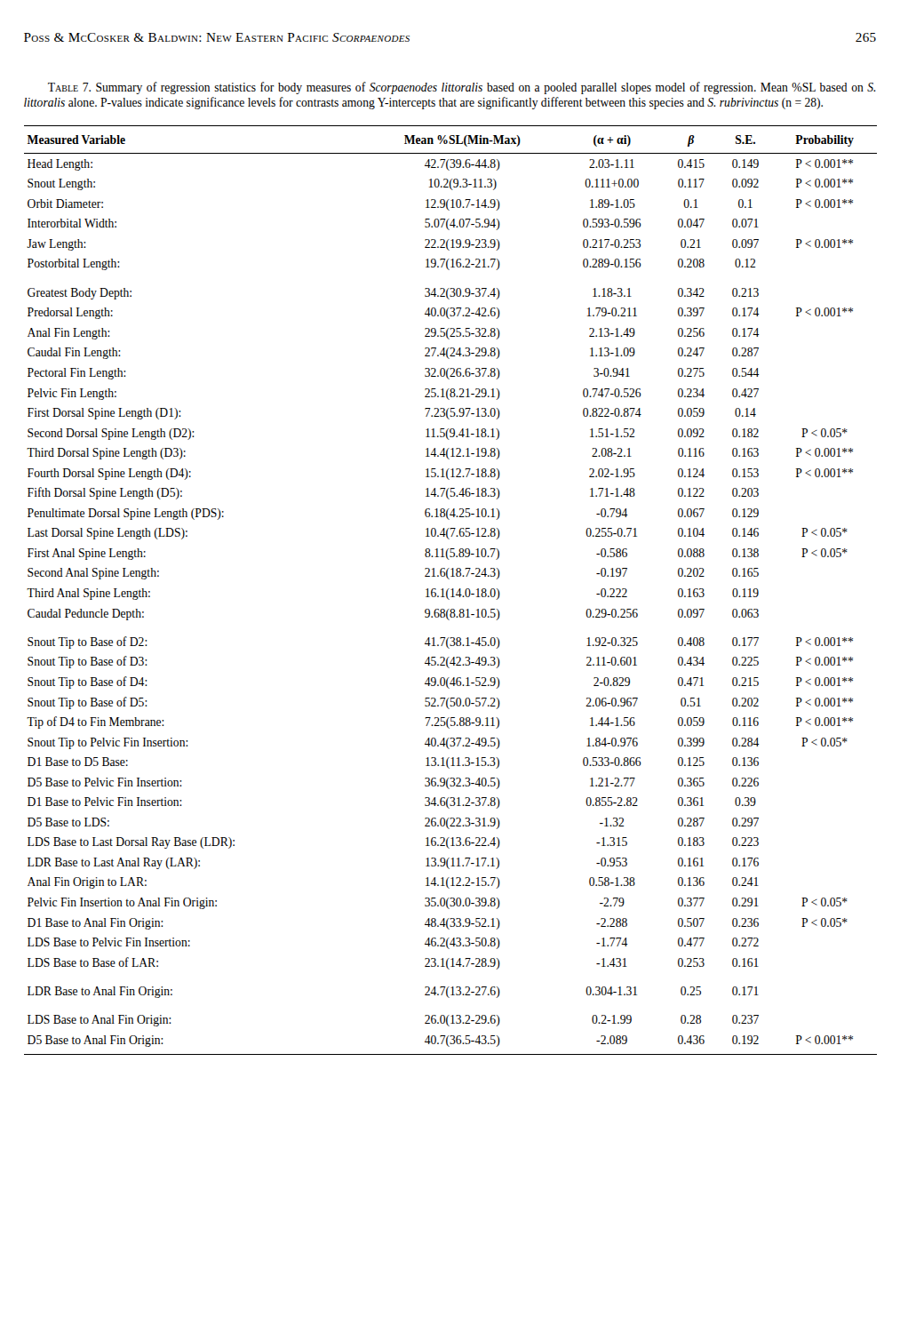Poss & McCosker & Baldwin: New Eastern Pacific Scorpaenodes 265
Table 7. Summary of regression statistics for body measures of Scorpaenodes littoralis based on a pooled parallel slopes model of regression. Mean %SL based on S. littoralis alone. P-values indicate significance levels for contrasts among Y-intercepts that are significantly different between this species and S. rubrivinctus (n = 28).
| Measured Variable | Mean %SL(Min-Max) | (α + αi) | β | S.E. | Probability |
| --- | --- | --- | --- | --- | --- |
| Head Length: | 42.7(39.6-44.8) | 2.03-1.11 | 0.415 | 0.149 | P < 0.001** |
| Snout Length: | 10.2(9.3-11.3) | 0.111+0.00 | 0.117 | 0.092 | P < 0.001** |
| Orbit Diameter: | 12.9(10.7-14.9) | 1.89-1.05 | 0.1 | 0.1 | P < 0.001** |
| Interorbital Width: | 5.07(4.07-5.94) | 0.593-0.596 | 0.047 | 0.071 | |
| Jaw Length: | 22.2(19.9-23.9) | 0.217-0.253 | 0.21 | 0.097 | P < 0.001** |
| Postorbital Length: | 19.7(16.2-21.7) | 0.289-0.156 | 0.208 | 0.12 | |
| Greatest Body Depth: | 34.2(30.9-37.4) | 1.18-3.1 | 0.342 | 0.213 | |
| Predorsal Length: | 40.0(37.2-42.6) | 1.79-0.211 | 0.397 | 0.174 | P < 0.001** |
| Anal Fin Length: | 29.5(25.5-32.8) | 2.13-1.49 | 0.256 | 0.174 | |
| Caudal Fin Length: | 27.4(24.3-29.8) | 1.13-1.09 | 0.247 | 0.287 | |
| Pectoral Fin Length: | 32.0(26.6-37.8) | 3-0.941 | 0.275 | 0.544 | |
| Pelvic Fin Length: | 25.1(8.21-29.1) | 0.747-0.526 | 0.234 | 0.427 | |
| First Dorsal Spine Length (D1): | 7.23(5.97-13.0) | 0.822-0.874 | 0.059 | 0.14 | |
| Second Dorsal Spine Length (D2): | 11.5(9.41-18.1) | 1.51-1.52 | 0.092 | 0.182 | P < 0.05* |
| Third Dorsal Spine Length (D3): | 14.4(12.1-19.8) | 2.08-2.1 | 0.116 | 0.163 | P < 0.001** |
| Fourth Dorsal Spine Length (D4): | 15.1(12.7-18.8) | 2.02-1.95 | 0.124 | 0.153 | P < 0.001** |
| Fifth Dorsal Spine Length (D5): | 14.7(5.46-18.3) | 1.71-1.48 | 0.122 | 0.203 | |
| Penultimate Dorsal Spine Length (PDS): | 6.18(4.25-10.1) | -0.794 | 0.067 | 0.129 | |
| Last Dorsal Spine Length (LDS): | 10.4(7.65-12.8) | 0.255-0.71 | 0.104 | 0.146 | P < 0.05* |
| First Anal Spine Length: | 8.11(5.89-10.7) | -0.586 | 0.088 | 0.138 | P < 0.05* |
| Second Anal Spine Length: | 21.6(18.7-24.3) | -0.197 | 0.202 | 0.165 | |
| Third Anal Spine Length: | 16.1(14.0-18.0) | -0.222 | 0.163 | 0.119 | |
| Caudal Peduncle Depth: | 9.68(8.81-10.5) | 0.29-0.256 | 0.097 | 0.063 | |
| Snout Tip to Base of D2: | 41.7(38.1-45.0) | 1.92-0.325 | 0.408 | 0.177 | P < 0.001** |
| Snout Tip to Base of D3: | 45.2(42.3-49.3) | 2.11-0.601 | 0.434 | 0.225 | P < 0.001** |
| Snout Tip to Base of D4: | 49.0(46.1-52.9) | 2-0.829 | 0.471 | 0.215 | P < 0.001** |
| Snout Tip to Base of D5: | 52.7(50.0-57.2) | 2.06-0.967 | 0.51 | 0.202 | P < 0.001** |
| Tip of D4 to Fin Membrane: | 7.25(5.88-9.11) | 1.44-1.56 | 0.059 | 0.116 | P < 0.001** |
| Snout Tip to Pelvic Fin Insertion: | 40.4(37.2-49.5) | 1.84-0.976 | 0.399 | 0.284 | P < 0.05* |
| D1 Base to D5 Base: | 13.1(11.3-15.3) | 0.533-0.866 | 0.125 | 0.136 | |
| D5 Base to Pelvic Fin Insertion: | 36.9(32.3-40.5) | 1.21-2.77 | 0.365 | 0.226 | |
| D1 Base to Pelvic Fin Insertion: | 34.6(31.2-37.8) | 0.855-2.82 | 0.361 | 0.39 | |
| D5 Base to LDS: | 26.0(22.3-31.9) | -1.32 | 0.287 | 0.297 | |
| LDS Base to Last Dorsal Ray Base (LDR): | 16.2(13.6-22.4) | -1.315 | 0.183 | 0.223 | |
| LDR Base to Last Anal Ray (LAR): | 13.9(11.7-17.1) | -0.953 | 0.161 | 0.176 | |
| Anal Fin Origin to LAR: | 14.1(12.2-15.7) | 0.58-1.38 | 0.136 | 0.241 | |
| Pelvic Fin Insertion to Anal Fin Origin: | 35.0(30.0-39.8) | -2.79 | 0.377 | 0.291 | P < 0.05* |
| D1 Base to Anal Fin Origin: | 48.4(33.9-52.1) | -2.288 | 0.507 | 0.236 | P < 0.05* |
| LDS Base to Pelvic Fin Insertion: | 46.2(43.3-50.8) | -1.774 | 0.477 | 0.272 | |
| LDS Base to Base of LAR: | 23.1(14.7-28.9) | -1.431 | 0.253 | 0.161 | |
| LDR Base to Anal Fin Origin: | 24.7(13.2-27.6) | 0.304-1.31 | 0.25 | 0.171 | |
| LDS Base to Anal Fin Origin: | 26.0(13.2-29.6) | 0.2-1.99 | 0.28 | 0.237 | |
| D5 Base to Anal Fin Origin: | 40.7(36.5-43.5) | -2.089 | 0.436 | 0.192 | P < 0.001** |